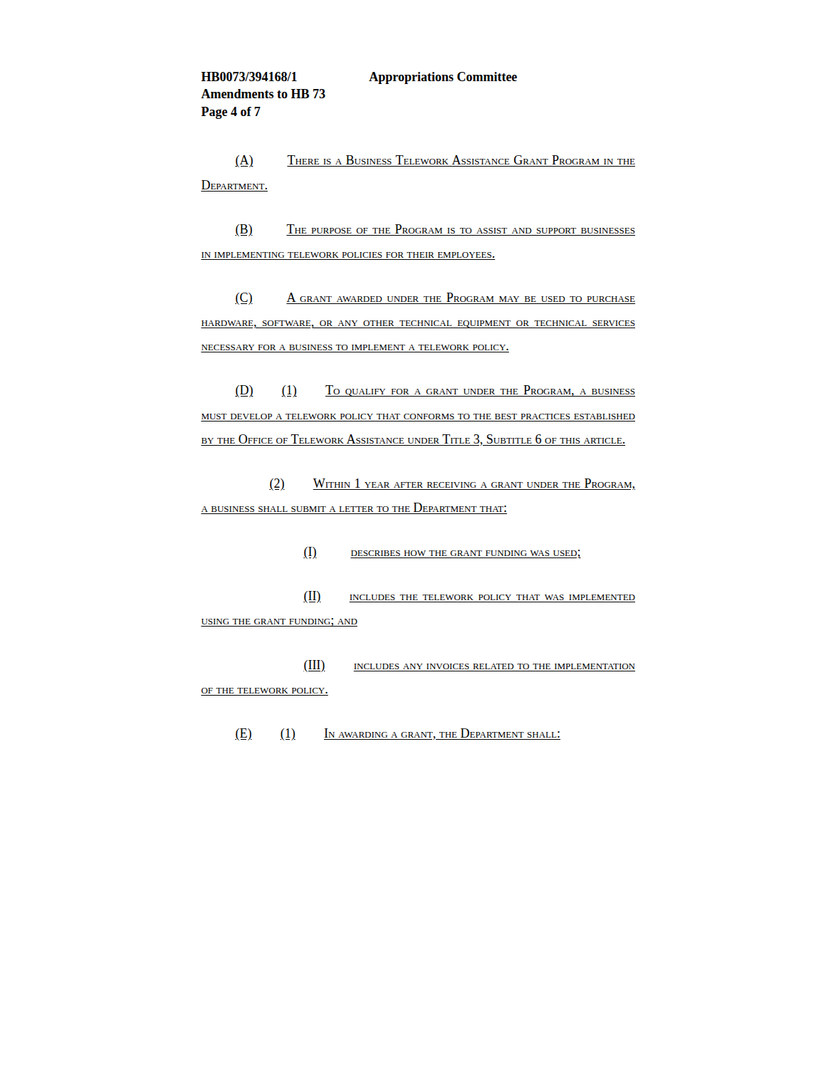HB0073/394168/1 Appropriations Committee
Amendments to HB 73
Page 4 of 7
(A) There is a Business Telework Assistance Grant Program in the Department.
(B) The purpose of the Program is to assist and support businesses in implementing telework policies for their employees.
(C) A grant awarded under the Program may be used to purchase hardware, software, or any other technical equipment or technical services necessary for a business to implement a telework policy.
(D) (1) To qualify for a grant under the Program, a business must develop a telework policy that conforms to the best practices established by the Office of Telework Assistance under Title 3, Subtitle 6 of this article.
(2) Within 1 year after receiving a grant under the Program, a business shall submit a letter to the Department that:
(I) describes how the grant funding was used;
(II) includes the telework policy that was implemented using the grant funding; and
(III) includes any invoices related to the implementation of the telework policy.
(E) (1) In awarding a grant, the Department shall: